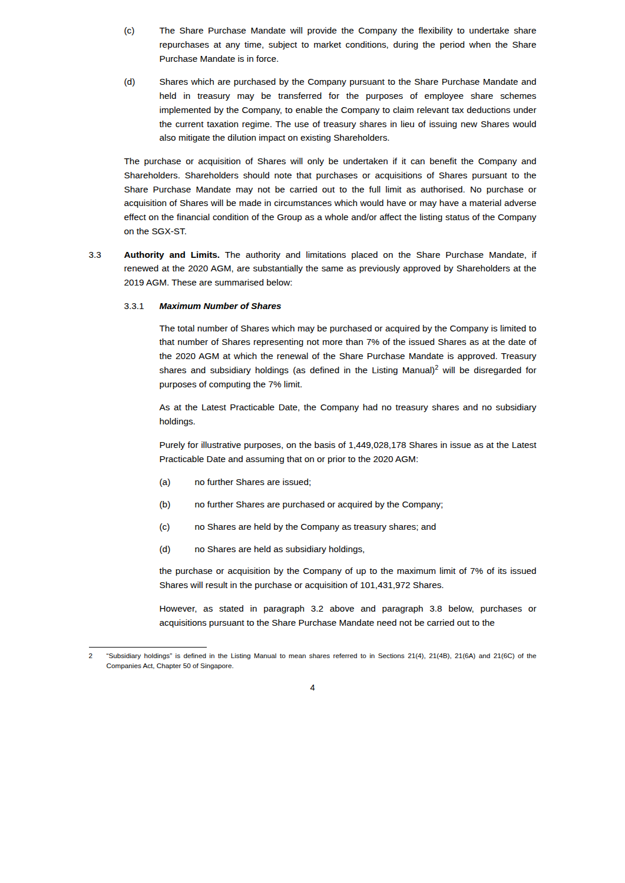(c)
The Share Purchase Mandate will provide the Company the flexibility to undertake share repurchases at any time, subject to market conditions, during the period when the Share Purchase Mandate is in force.
(d)
Shares which are purchased by the Company pursuant to the Share Purchase Mandate and held in treasury may be transferred for the purposes of employee share schemes implemented by the Company, to enable the Company to claim relevant tax deductions under the current taxation regime. The use of treasury shares in lieu of issuing new Shares would also mitigate the dilution impact on existing Shareholders.
The purchase or acquisition of Shares will only be undertaken if it can benefit the Company and Shareholders. Shareholders should note that purchases or acquisitions of Shares pursuant to the Share Purchase Mandate may not be carried out to the full limit as authorised. No purchase or acquisition of Shares will be made in circumstances which would have or may have a material adverse effect on the financial condition of the Group as a whole and/or affect the listing status of the Company on the SGX-ST.
3.3
Authority and Limits. The authority and limitations placed on the Share Purchase Mandate, if renewed at the 2020 AGM, are substantially the same as previously approved by Shareholders at the 2019 AGM. These are summarised below:
3.3.1
Maximum Number of Shares
The total number of Shares which may be purchased or acquired by the Company is limited to that number of Shares representing not more than 7% of the issued Shares as at the date of the 2020 AGM at which the renewal of the Share Purchase Mandate is approved. Treasury shares and subsidiary holdings (as defined in the Listing Manual)2 will be disregarded for purposes of computing the 7% limit.
As at the Latest Practicable Date, the Company had no treasury shares and no subsidiary holdings.
Purely for illustrative purposes, on the basis of 1,449,028,178 Shares in issue as at the Latest Practicable Date and assuming that on or prior to the 2020 AGM:
(a)
no further Shares are issued;
(b)
no further Shares are purchased or acquired by the Company;
(c)
no Shares are held by the Company as treasury shares; and
(d)
no Shares are held as subsidiary holdings,
the purchase or acquisition by the Company of up to the maximum limit of 7% of its issued Shares will result in the purchase or acquisition of 101,431,972 Shares.
However, as stated in paragraph 3.2 above and paragraph 3.8 below, purchases or acquisitions pursuant to the Share Purchase Mandate need not be carried out to the
2
“Subsidiary holdings” is defined in the Listing Manual to mean shares referred to in Sections 21(4), 21(4B), 21(6A) and 21(6C) of the Companies Act, Chapter 50 of Singapore.
4